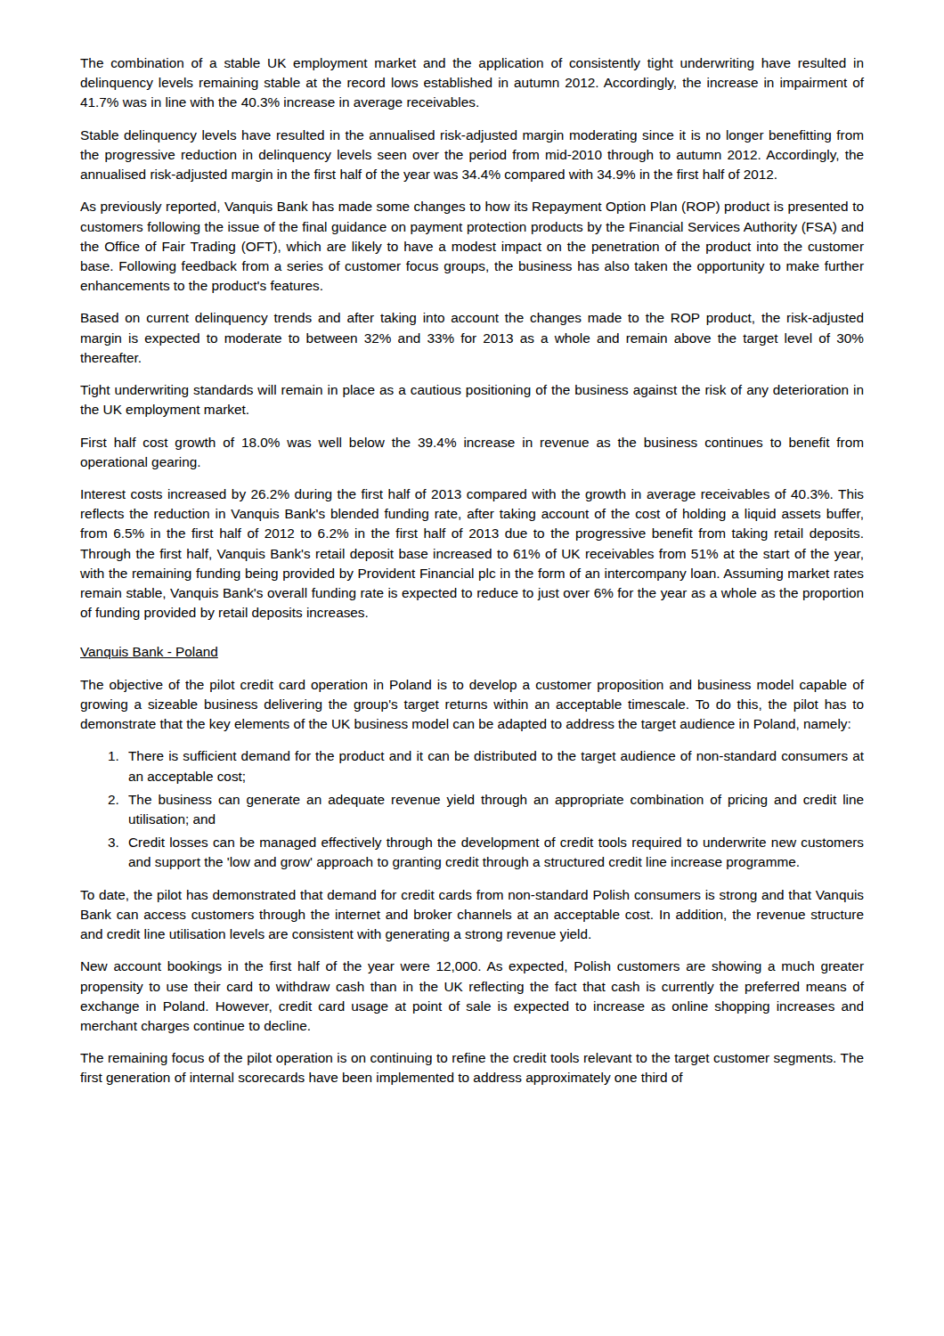The combination of a stable UK employment market and the application of consistently tight underwriting have resulted in delinquency levels remaining stable at the record lows established in autumn 2012. Accordingly, the increase in impairment of 41.7% was in line with the 40.3% increase in average receivables.
Stable delinquency levels have resulted in the annualised risk-adjusted margin moderating since it is no longer benefitting from the progressive reduction in delinquency levels seen over the period from mid-2010 through to autumn 2012. Accordingly, the annualised risk-adjusted margin in the first half of the year was 34.4% compared with 34.9% in the first half of 2012.
As previously reported, Vanquis Bank has made some changes to how its Repayment Option Plan (ROP) product is presented to customers following the issue of the final guidance on payment protection products by the Financial Services Authority (FSA) and the Office of Fair Trading (OFT), which are likely to have a modest impact on the penetration of the product into the customer base. Following feedback from a series of customer focus groups, the business has also taken the opportunity to make further enhancements to the product's features.
Based on current delinquency trends and after taking into account the changes made to the ROP product, the risk-adjusted margin is expected to moderate to between 32% and 33% for 2013 as a whole and remain above the target level of 30% thereafter.
Tight underwriting standards will remain in place as a cautious positioning of the business against the risk of any deterioration in the UK employment market.
First half cost growth of 18.0% was well below the 39.4% increase in revenue as the business continues to benefit from operational gearing.
Interest costs increased by 26.2% during the first half of 2013 compared with the growth in average receivables of 40.3%. This reflects the reduction in Vanquis Bank's blended funding rate, after taking account of the cost of holding a liquid assets buffer, from 6.5% in the first half of 2012 to 6.2% in the first half of 2013 due to the progressive benefit from taking retail deposits. Through the first half, Vanquis Bank's retail deposit base increased to 61% of UK receivables from 51% at the start of the year, with the remaining funding being provided by Provident Financial plc in the form of an intercompany loan. Assuming market rates remain stable, Vanquis Bank's overall funding rate is expected to reduce to just over 6% for the year as a whole as the proportion of funding provided by retail deposits increases.
Vanquis Bank - Poland
The objective of the pilot credit card operation in Poland is to develop a customer proposition and business model capable of growing a sizeable business delivering the group's target returns within an acceptable timescale. To do this, the pilot has to demonstrate that the key elements of the UK business model can be adapted to address the target audience in Poland, namely:
There is sufficient demand for the product and it can be distributed to the target audience of non-standard consumers at an acceptable cost;
The business can generate an adequate revenue yield through an appropriate combination of pricing and credit line utilisation; and
Credit losses can be managed effectively through the development of credit tools required to underwrite new customers and support the 'low and grow' approach to granting credit through a structured credit line increase programme.
To date, the pilot has demonstrated that demand for credit cards from non-standard Polish consumers is strong and that Vanquis Bank can access customers through the internet and broker channels at an acceptable cost. In addition, the revenue structure and credit line utilisation levels are consistent with generating a strong revenue yield.
New account bookings in the first half of the year were 12,000. As expected, Polish customers are showing a much greater propensity to use their card to withdraw cash than in the UK reflecting the fact that cash is currently the preferred means of exchange in Poland. However, credit card usage at point of sale is expected to increase as online shopping increases and merchant charges continue to decline.
The remaining focus of the pilot operation is on continuing to refine the credit tools relevant to the target customer segments. The first generation of internal scorecards have been implemented to address approximately one third of